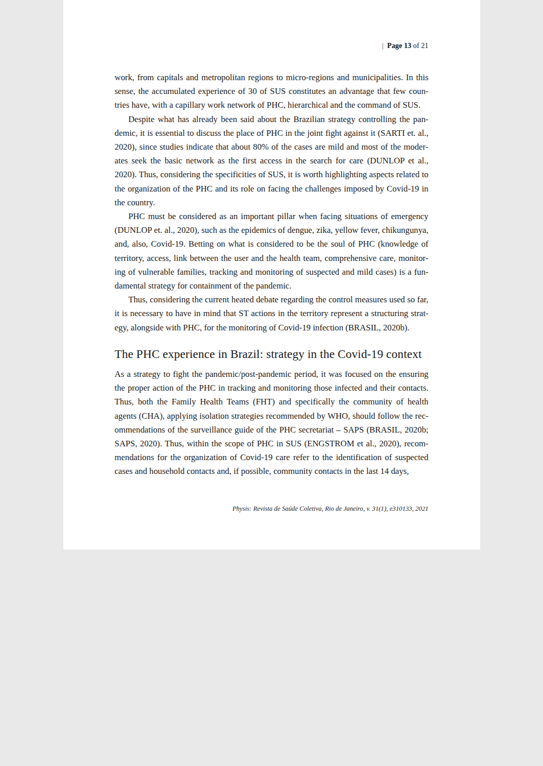|Page 13 of 21
work, from capitals and metropolitan regions to micro-regions and municipalities. In this sense, the accumulated experience of 30 of SUS constitutes an advantage that few countries have, with a capillary work network of PHC, hierarchical and the command of SUS.
Despite what has already been said about the Brazilian strategy controlling the pandemic, it is essential to discuss the place of PHC in the joint fight against it (SARTI et. al., 2020), since studies indicate that about 80% of the cases are mild and most of the moderates seek the basic network as the first access in the search for care (DUNLOP et al., 2020). Thus, considering the specificities of SUS, it is worth highlighting aspects related to the organization of the PHC and its role on facing the challenges imposed by Covid-19 in the country.
PHC must be considered as an important pillar when facing situations of emergency (DUNLOP et. al., 2020), such as the epidemics of dengue, zika, yellow fever, chikungunya, and, also, Covid-19. Betting on what is considered to be the soul of PHC (knowledge of territory, access, link between the user and the health team, comprehensive care, monitoring of vulnerable families, tracking and monitoring of suspected and mild cases) is a fundamental strategy for containment of the pandemic.
Thus, considering the current heated debate regarding the control measures used so far, it is necessary to have in mind that ST actions in the territory represent a structuring strategy, alongside with PHC, for the monitoring of Covid-19 infection (BRASIL, 2020b).
The PHC experience in Brazil: strategy in the Covid-19 context
As a strategy to fight the pandemic/post-pandemic period, it was focused on the ensuring the proper action of the PHC in tracking and monitoring those infected and their contacts. Thus, both the Family Health Teams (FHT) and specifically the community of health agents (CHA), applying isolation strategies recommended by WHO, should follow the recommendations of the surveillance guide of the PHC secretariat – SAPS (BRASIL, 2020b; SAPS, 2020). Thus, within the scope of PHC in SUS (ENGSTROM et al., 2020), recommendations for the organization of Covid-19 care refer to the identification of suspected cases and household contacts and, if possible, community contacts in the last 14 days,
Physis: Revista de Saúde Coletiva, Rio de Janeiro, v. 31(1), e310133, 2021